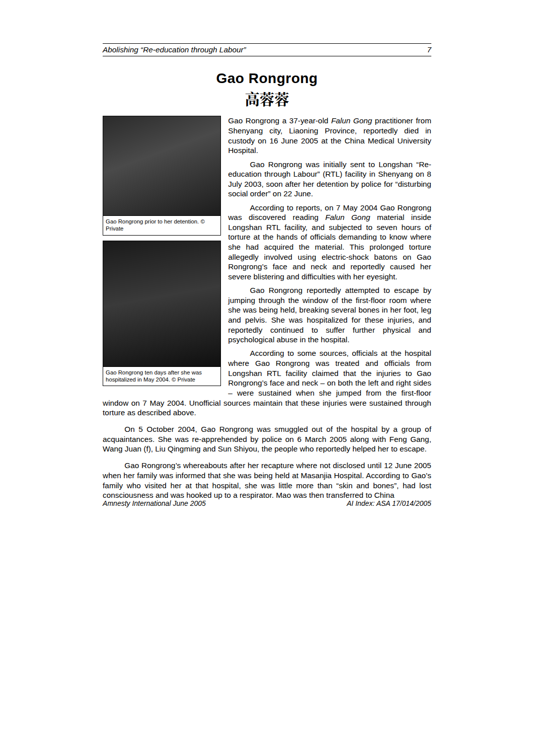Abolishing “Re-education through Labour” 7
Gao Rongrong
高蓉蓉
Gao Rongrong prior to her detention. © Private
Gao Rongrong ten days after she was hospitalized in May 2004. © Private
Gao Rongrong a 37-year-old Falun Gong practitioner from Shenyang city, Liaoning Province, reportedly died in custody on 16 June 2005 at the China Medical University Hospital.
Gao Rongrong was initially sent to Longshan “Re-education through Labour” (RTL) facility in Shenyang on 8 July 2003, soon after her detention by police for “disturbing social order” on 22 June.
According to reports, on 7 May 2004 Gao Rongrong was discovered reading Falun Gong material inside Longshan RTL facility, and subjected to seven hours of torture at the hands of officials demanding to know where she had acquired the material. This prolonged torture allegedly involved using electric-shock batons on Gao Rongrong’s face and neck and reportedly caused her severe blistering and difficulties with her eyesight.
Gao Rongrong reportedly attempted to escape by jumping through the window of the first-floor room where she was being held, breaking several bones in her foot, leg and pelvis. She was hospitalized for these injuries, and reportedly continued to suffer further physical and psychological abuse in the hospital.
According to some sources, officials at the hospital where Gao Rongrong was treated and officials from Longshan RTL facility claimed that the injuries to Gao Rongrong’s face and neck – on both the left and right sides – were sustained when she jumped from the first-floor window on 7 May 2004. Unofficial sources maintain that these injuries were sustained through torture as described above.
On 5 October 2004, Gao Rongrong was smuggled out of the hospital by a group of acquaintances. She was re-apprehended by police on 6 March 2005 along with Feng Gang, Wang Juan (f), Liu Qingming and Sun Shiyou, the people who reportedly helped her to escape.
Gao Rongrong’s whereabouts after her recapture where not disclosed until 12 June 2005 when her family was informed that she was being held at Masanjia Hospital. According to Gao’s family who visited her at that hospital, she was little more than “skin and bones”, had lost consciousness and was hooked up to a respirator. Mao was then transferred to China
Amnesty International June 2005 AI Index: ASA 17/014/2005